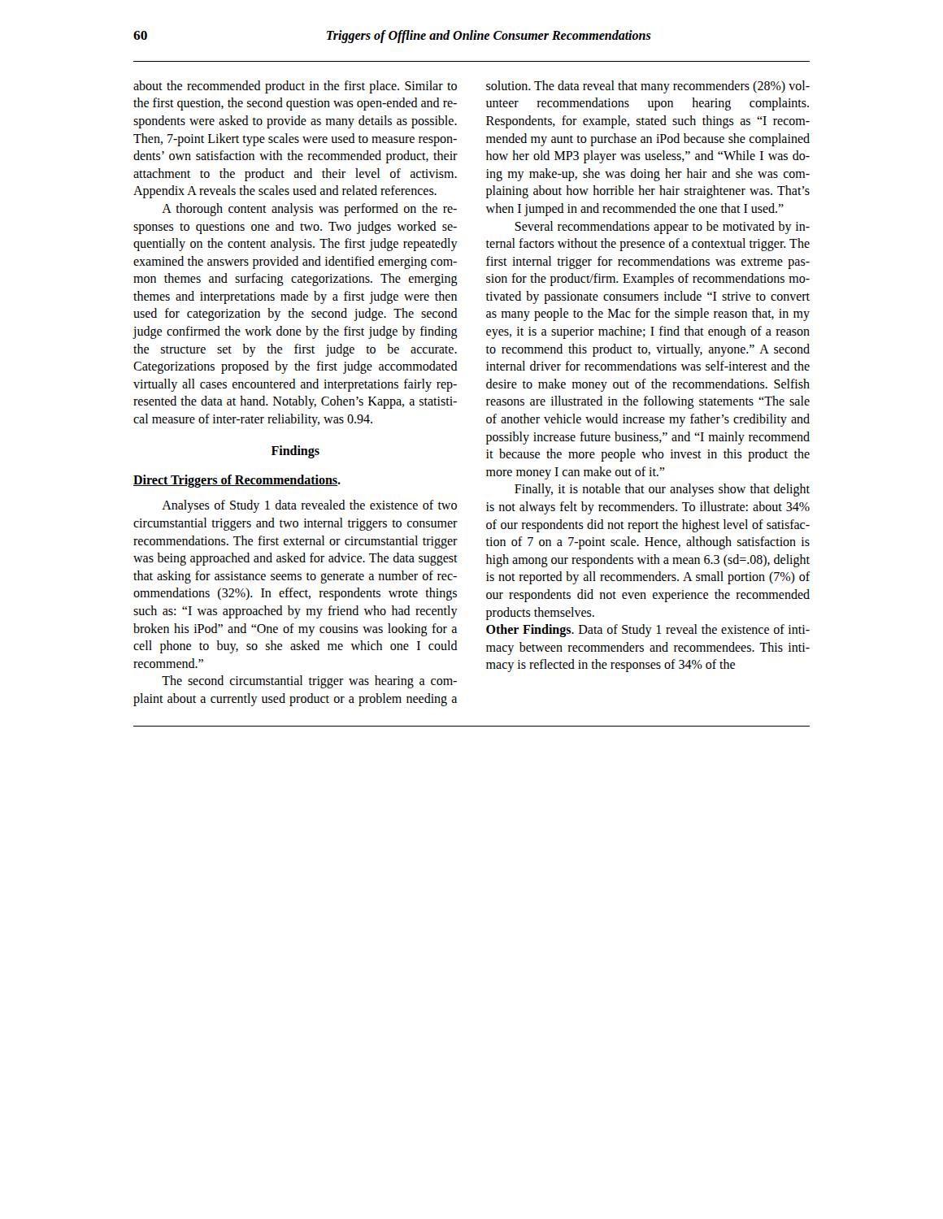60 Triggers of Offline and Online Consumer Recommendations
about the recommended product in the first place. Similar to the first question, the second question was open-ended and respondents were asked to provide as many details as possible. Then, 7-point Likert type scales were used to measure respondents’ own satisfaction with the recommended product, their attachment to the product and their level of activism. Appendix A reveals the scales used and related references.
A thorough content analysis was performed on the responses to questions one and two. Two judges worked sequentially on the content analysis. The first judge repeatedly examined the answers provided and identified emerging common themes and surfacing categorizations. The emerging themes and interpretations made by a first judge were then used for categorization by the second judge. The second judge confirmed the work done by the first judge by finding the structure set by the first judge to be accurate. Categorizations proposed by the first judge accommodated virtually all cases encountered and interpretations fairly represented the data at hand. Notably, Cohen’s Kappa, a statistical measure of inter-rater reliability, was 0.94.
Findings
Direct Triggers of Recommendations.
Analyses of Study 1 data revealed the existence of two circumstantial triggers and two internal triggers to consumer recommendations. The first external or circumstantial trigger was being approached and asked for advice. The data suggest that asking for assistance seems to generate a number of recommendations (32%). In effect, respondents wrote things such as: “I was approached by my friend who had recently broken his iPod” and “One of my cousins was looking for a cell phone to buy, so she asked me which one I could recommend.”
The second circumstantial trigger was hearing a complaint about a currently used product or a problem needing a solution. The data reveal that many recommenders (28%) volunteer recommendations upon hearing complaints. Respondents, for example, stated such things as “I recommended my aunt to purchase an iPod because she complained how her old MP3 player was useless,” and “While I was doing my make-up, she was doing her hair and she was complaining about how horrible her hair straightener was. That’s when I jumped in and recommended the one that I used.”
Several recommendations appear to be motivated by internal factors without the presence of a contextual trigger. The first internal trigger for recommendations was extreme passion for the product/firm. Examples of recommendations motivated by passionate consumers include “I strive to convert as many people to the Mac for the simple reason that, in my eyes, it is a superior machine; I find that enough of a reason to recommend this product to, virtually, anyone.” A second internal driver for recommendations was self-interest and the desire to make money out of the recommendations. Selfish reasons are illustrated in the following statements “The sale of another vehicle would increase my father’s credibility and possibly increase future business,” and “I mainly recommend it because the more people who invest in this product the more money I can make out of it.”
Finally, it is notable that our analyses show that delight is not always felt by recommenders. To illustrate: about 34% of our respondents did not report the highest level of satisfaction of 7 on a 7-point scale. Hence, although satisfaction is high among our respondents with a mean 6.3 (sd=.08), delight is not reported by all recommenders. A small portion (7%) of our respondents did not even experience the recommended products themselves.
Other Findings. Data of Study 1 reveal the existence of intimacy between recommenders and recommendees. This intimacy is reflected in the responses of 34% of the